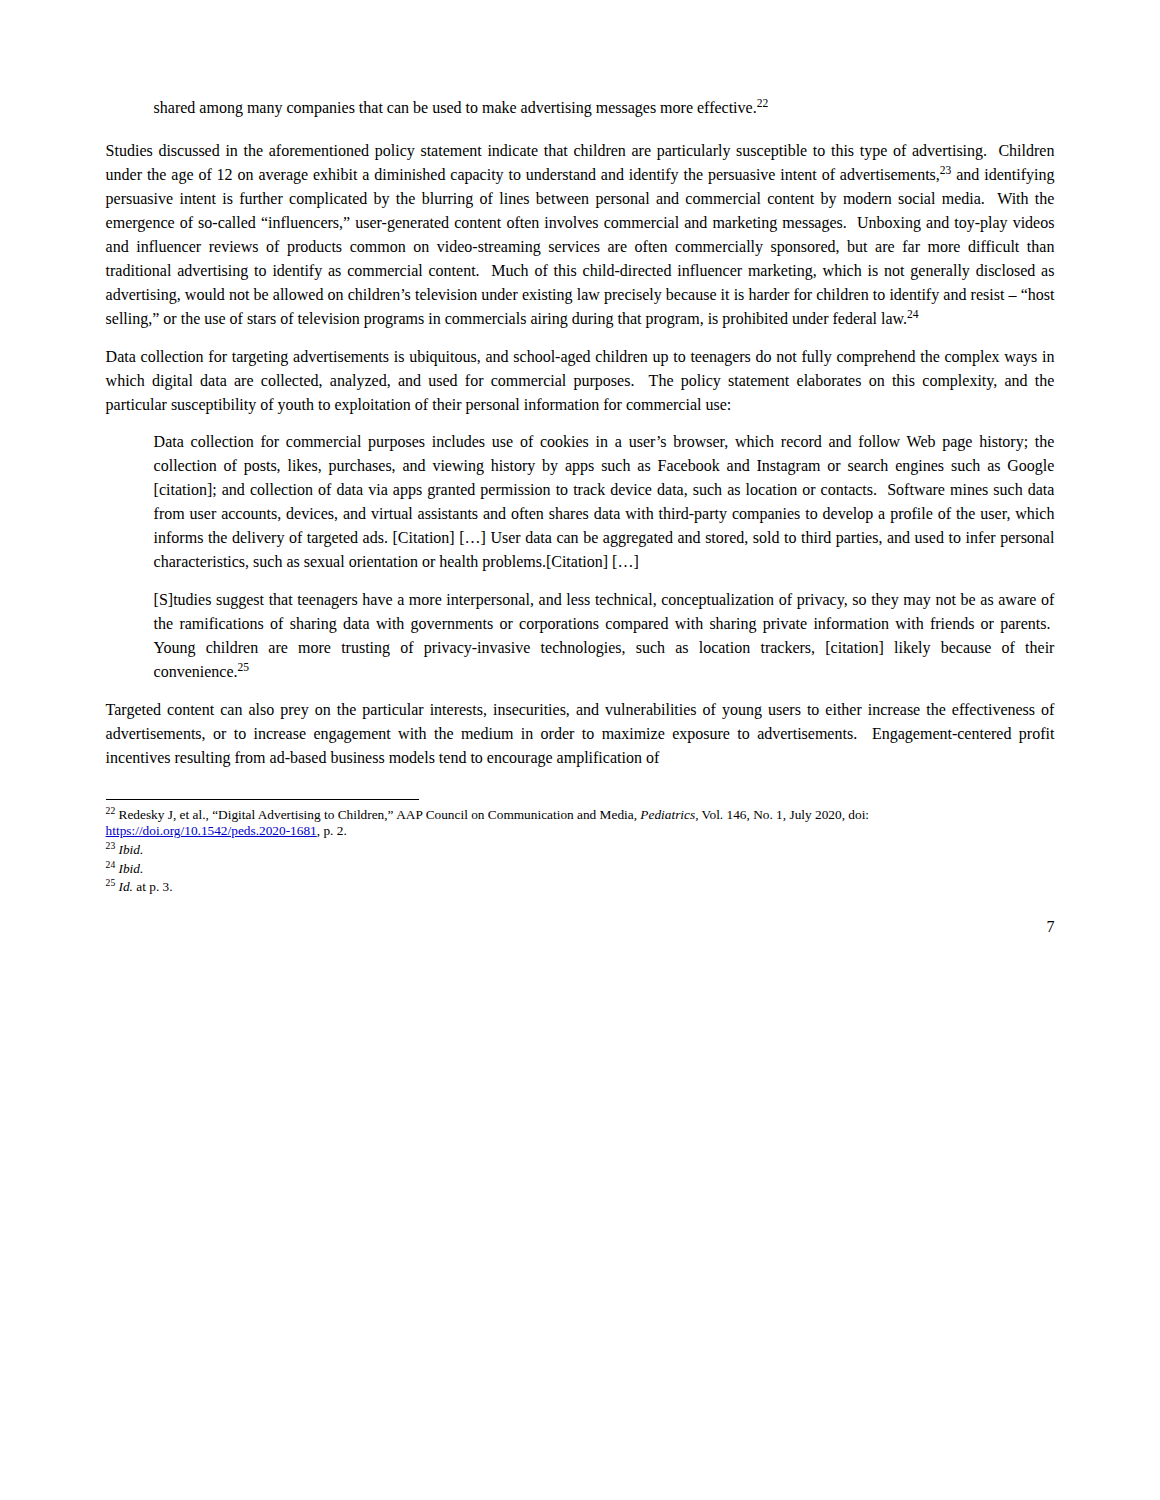shared among many companies that can be used to make advertising messages more effective.22
Studies discussed in the aforementioned policy statement indicate that children are particularly susceptible to this type of advertising. Children under the age of 12 on average exhibit a diminished capacity to understand and identify the persuasive intent of advertisements,23 and identifying persuasive intent is further complicated by the blurring of lines between personal and commercial content by modern social media. With the emergence of so-called “influencers,” user-generated content often involves commercial and marketing messages. Unboxing and toy-play videos and influencer reviews of products common on video-streaming services are often commercially sponsored, but are far more difficult than traditional advertising to identify as commercial content. Much of this child-directed influencer marketing, which is not generally disclosed as advertising, would not be allowed on children’s television under existing law precisely because it is harder for children to identify and resist – “host selling,” or the use of stars of television programs in commercials airing during that program, is prohibited under federal law.24
Data collection for targeting advertisements is ubiquitous, and school-aged children up to teenagers do not fully comprehend the complex ways in which digital data are collected, analyzed, and used for commercial purposes. The policy statement elaborates on this complexity, and the particular susceptibility of youth to exploitation of their personal information for commercial use:
Data collection for commercial purposes includes use of cookies in a user’s browser, which record and follow Web page history; the collection of posts, likes, purchases, and viewing history by apps such as Facebook and Instagram or search engines such as Google [citation]; and collection of data via apps granted permission to track device data, such as location or contacts. Software mines such data from user accounts, devices, and virtual assistants and often shares data with third-party companies to develop a profile of the user, which informs the delivery of targeted ads. [Citation] […] User data can be aggregated and stored, sold to third parties, and used to infer personal characteristics, such as sexual orientation or health problems.[Citation] […]
[S]tudies suggest that teenagers have a more interpersonal, and less technical, conceptualization of privacy, so they may not be as aware of the ramifications of sharing data with governments or corporations compared with sharing private information with friends or parents. Young children are more trusting of privacy-invasive technologies, such as location trackers, [citation] likely because of their convenience.25
Targeted content can also prey on the particular interests, insecurities, and vulnerabilities of young users to either increase the effectiveness of advertisements, or to increase engagement with the medium in order to maximize exposure to advertisements. Engagement-centered profit incentives resulting from ad-based business models tend to encourage amplification of
22 Redesky J, et al., “Digital Advertising to Children,” AAP Council on Communication and Media, Pediatrics, Vol. 146, No. 1, July 2020, doi: https://doi.org/10.1542/peds.2020-1681, p. 2.
23 Ibid.
24 Ibid.
25 Id. at p. 3.
7